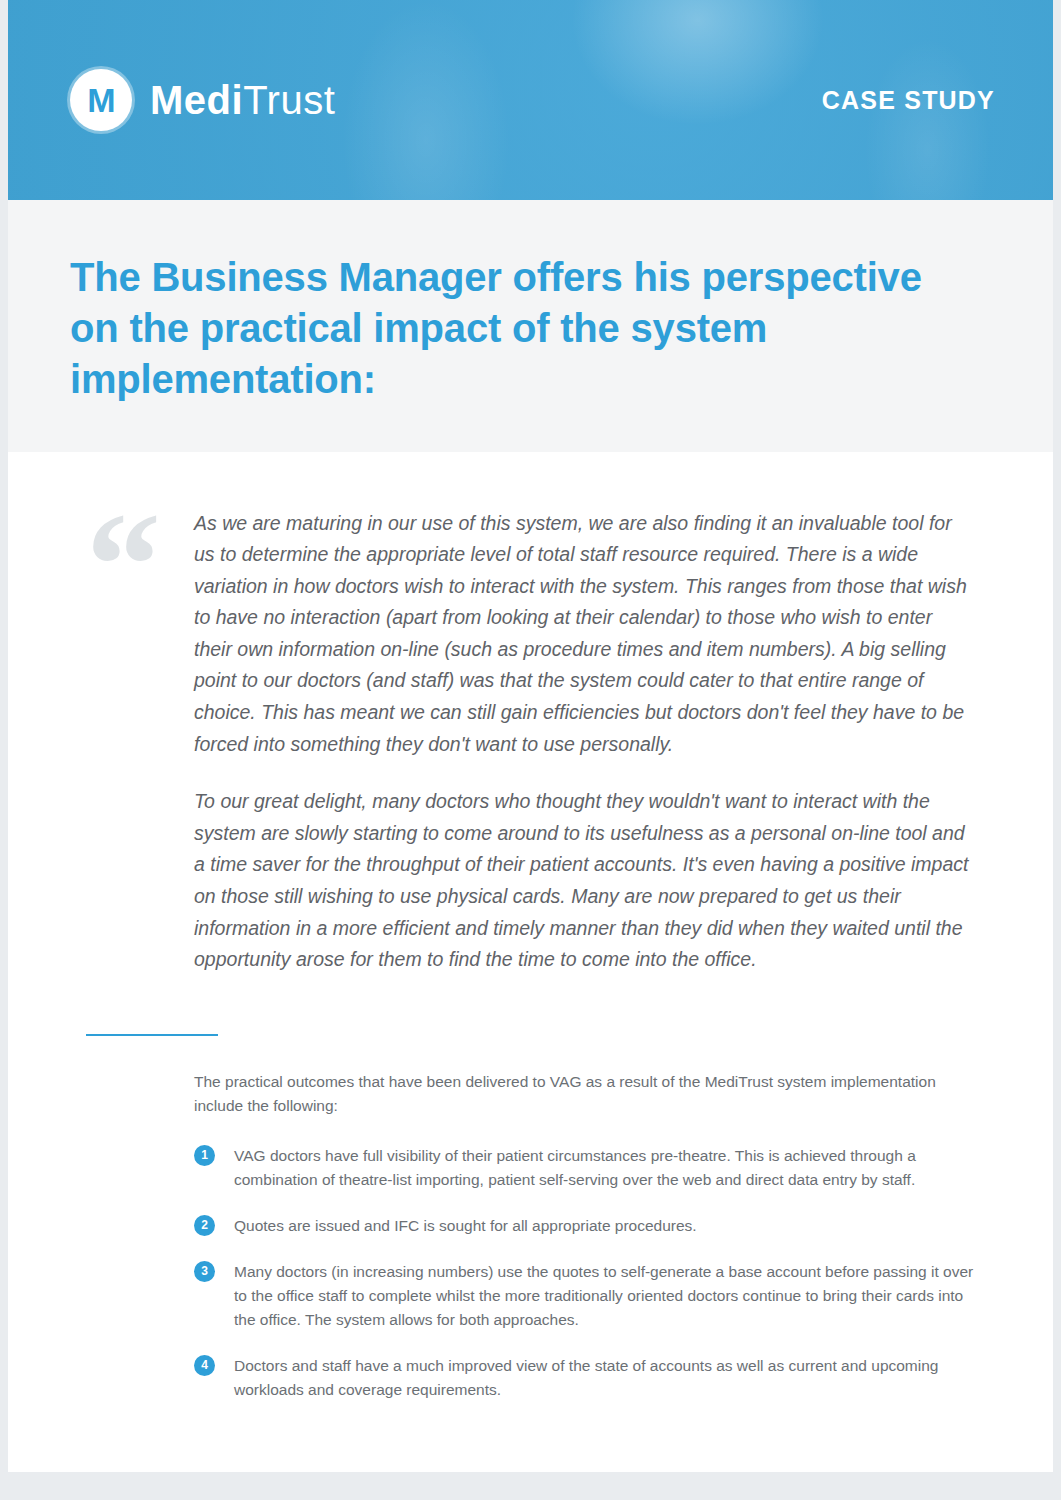M
Medi Trust
Case Study
The Business Manager offers his perspective on the practical impact of the system implementation:
“
As we are maturing in our use of this system, we are also finding it an invaluable tool for us to determine the appropriate level of total staff resource required. There is a wide variation in how doctors wish to interact with the system. This ranges from those that wish to have no interaction (apart from looking at their calendar) to those who wish to enter their own information on-line (such as procedure times and item numbers). A big selling point to our doctors (and staff) was that the system could cater to that entire range of choice. This has meant we can still gain efficiencies but doctors don't feel they have to be forced into something they don't want to use personally.
To our great delight, many doctors who thought they wouldn't want to interact with the system are slowly starting to come around to its usefulness as a personal on-line tool and a time saver for the throughput of their patient accounts. It's even having a positive impact on those still wishing to use physical cards. Many are now prepared to get us their information in a more efficient and timely manner than they did when they waited until the opportunity arose for them to find the time to come into the office.
The practical outcomes that have been delivered to VAG as a result of the MediTrust system implementation include the following:
VAG doctors have full visibility of their patient circumstances pre-theatre. This is achieved through a combination of theatre-list importing, patient self-serving over the web and direct data entry by staff.
Quotes are issued and IFC is sought for all appropriate procedures.
Many doctors (in increasing numbers) use the quotes to self-generate a base account before passing it over to the office staff to complete whilst the more traditionally oriented doctors continue to bring their cards into the office. The system allows for both approaches.
Doctors and staff have a much improved view of the state of accounts as well as current and upcoming workloads and coverage requirements.